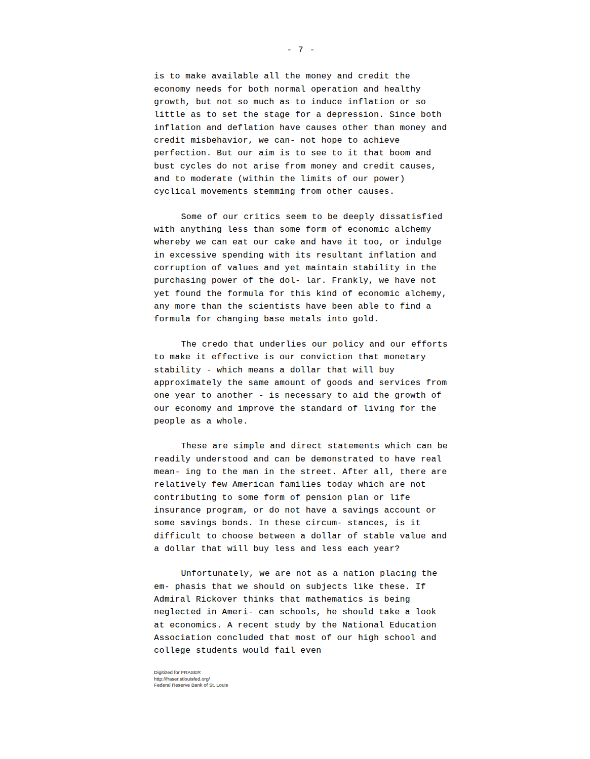- 7 -
is to make available all the money and credit the economy needs for both normal operation and healthy growth, but not so much as to induce inflation or so little as to set the stage for a depression. Since both inflation and deflation have causes other than money and credit misbehavior, we can- not hope to achieve perfection. But our aim is to see to it that boom and bust cycles do not arise from money and credit causes, and to moderate (within the limits of our power) cyclical movements stemming from other causes.
Some of our critics seem to be deeply dissatisfied with anything less than some form of economic alchemy whereby we can eat our cake and have it too, or indulge in excessive spending with its resultant inflation and corruption of values and yet maintain stability in the purchasing power of the dol- lar. Frankly, we have not yet found the formula for this kind of economic alchemy, any more than the scientists have been able to find a formula for changing base metals into gold.
The credo that underlies our policy and our efforts to make it effective is our conviction that monetary stability - which means a dollar that will buy approximately the same amount of goods and services from one year to another - is necessary to aid the growth of our economy and improve the standard of living for the people as a whole.
These are simple and direct statements which can be readily understood and can be demonstrated to have real mean- ing to the man in the street. After all, there are relatively few American families today which are not contributing to some form of pension plan or life insurance program, or do not have a savings account or some savings bonds. In these circum- stances, is it difficult to choose between a dollar of stable value and a dollar that will buy less and less each year?
Unfortunately, we are not as a nation placing the em- phasis that we should on subjects like these. If Admiral Rickover thinks that mathematics is being neglected in Ameri- can schools, he should take a look at economics. A recent study by the National Education Association concluded that most of our high school and college students would fail even
Digitized for FRASER
http://fraser.stlouisfed.org/
Federal Reserve Bank of St. Louis